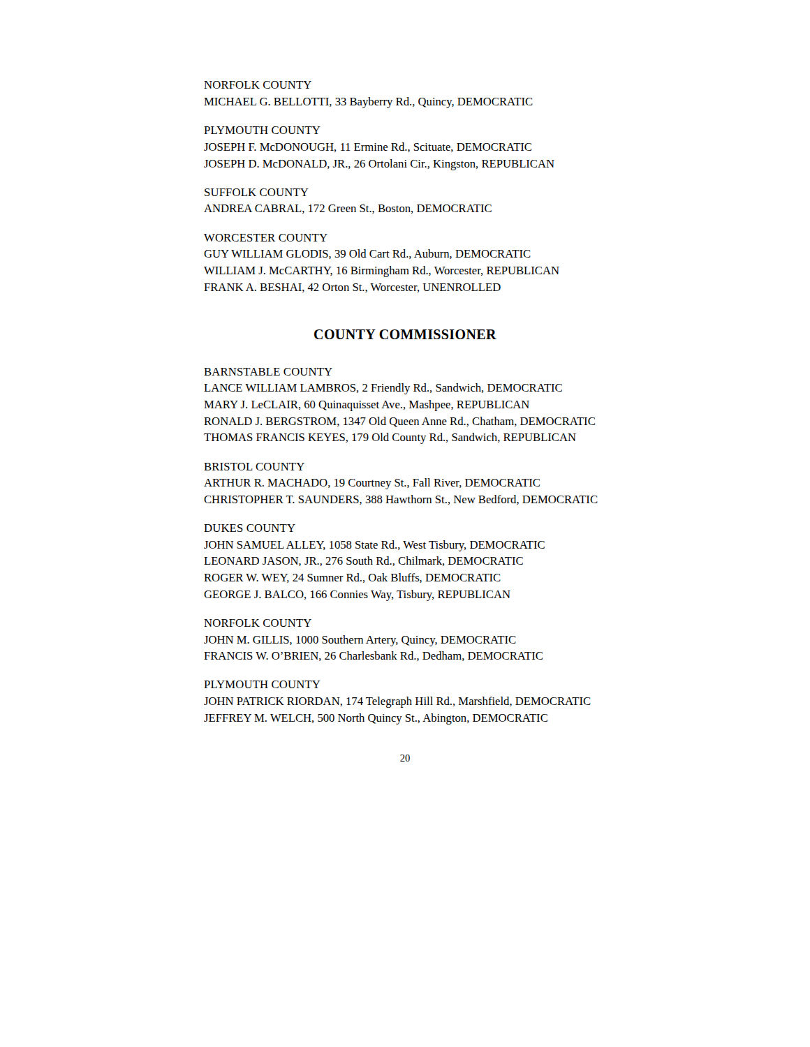NORFOLK COUNTY
MICHAEL G. BELLOTTI, 33 Bayberry Rd., Quincy, DEMOCRATIC
PLYMOUTH COUNTY
JOSEPH F. McDONOUGH, 11 Ermine Rd., Scituate, DEMOCRATIC
JOSEPH D. McDONALD, JR., 26 Ortolani Cir., Kingston, REPUBLICAN
SUFFOLK COUNTY
ANDREA CABRAL, 172 Green St., Boston, DEMOCRATIC
WORCESTER COUNTY
GUY WILLIAM GLODIS, 39 Old Cart Rd., Auburn, DEMOCRATIC
WILLIAM J. McCARTHY, 16 Birmingham Rd., Worcester, REPUBLICAN
FRANK A. BESHAI, 42 Orton St., Worcester, UNENROLLED
COUNTY COMMISSIONER
BARNSTABLE COUNTY
LANCE WILLIAM LAMBROS, 2 Friendly Rd., Sandwich, DEMOCRATIC
MARY J. LeCLAIR, 60 Quinaquisset Ave., Mashpee, REPUBLICAN
RONALD J. BERGSTROM, 1347 Old Queen Anne Rd., Chatham, DEMOCRATIC
THOMAS FRANCIS KEYES, 179 Old County Rd., Sandwich, REPUBLICAN
BRISTOL COUNTY
ARTHUR R. MACHADO, 19 Courtney St., Fall River, DEMOCRATIC
CHRISTOPHER T. SAUNDERS, 388 Hawthorn St., New Bedford, DEMOCRATIC
DUKES COUNTY
JOHN SAMUEL ALLEY, 1058 State Rd., West Tisbury, DEMOCRATIC
LEONARD JASON, JR., 276 South Rd., Chilmark, DEMOCRATIC
ROGER W. WEY, 24 Sumner Rd., Oak Bluffs, DEMOCRATIC
GEORGE J. BALCO, 166 Connies Way, Tisbury, REPUBLICAN
NORFOLK COUNTY
JOHN M. GILLIS, 1000 Southern Artery, Quincy, DEMOCRATIC
FRANCIS W. O’BRIEN, 26 Charlesbank Rd., Dedham, DEMOCRATIC
PLYMOUTH COUNTY
JOHN PATRICK RIORDAN, 174 Telegraph Hill Rd., Marshfield, DEMOCRATIC
JEFFREY M. WELCH, 500 North Quincy St., Abington, DEMOCRATIC
20